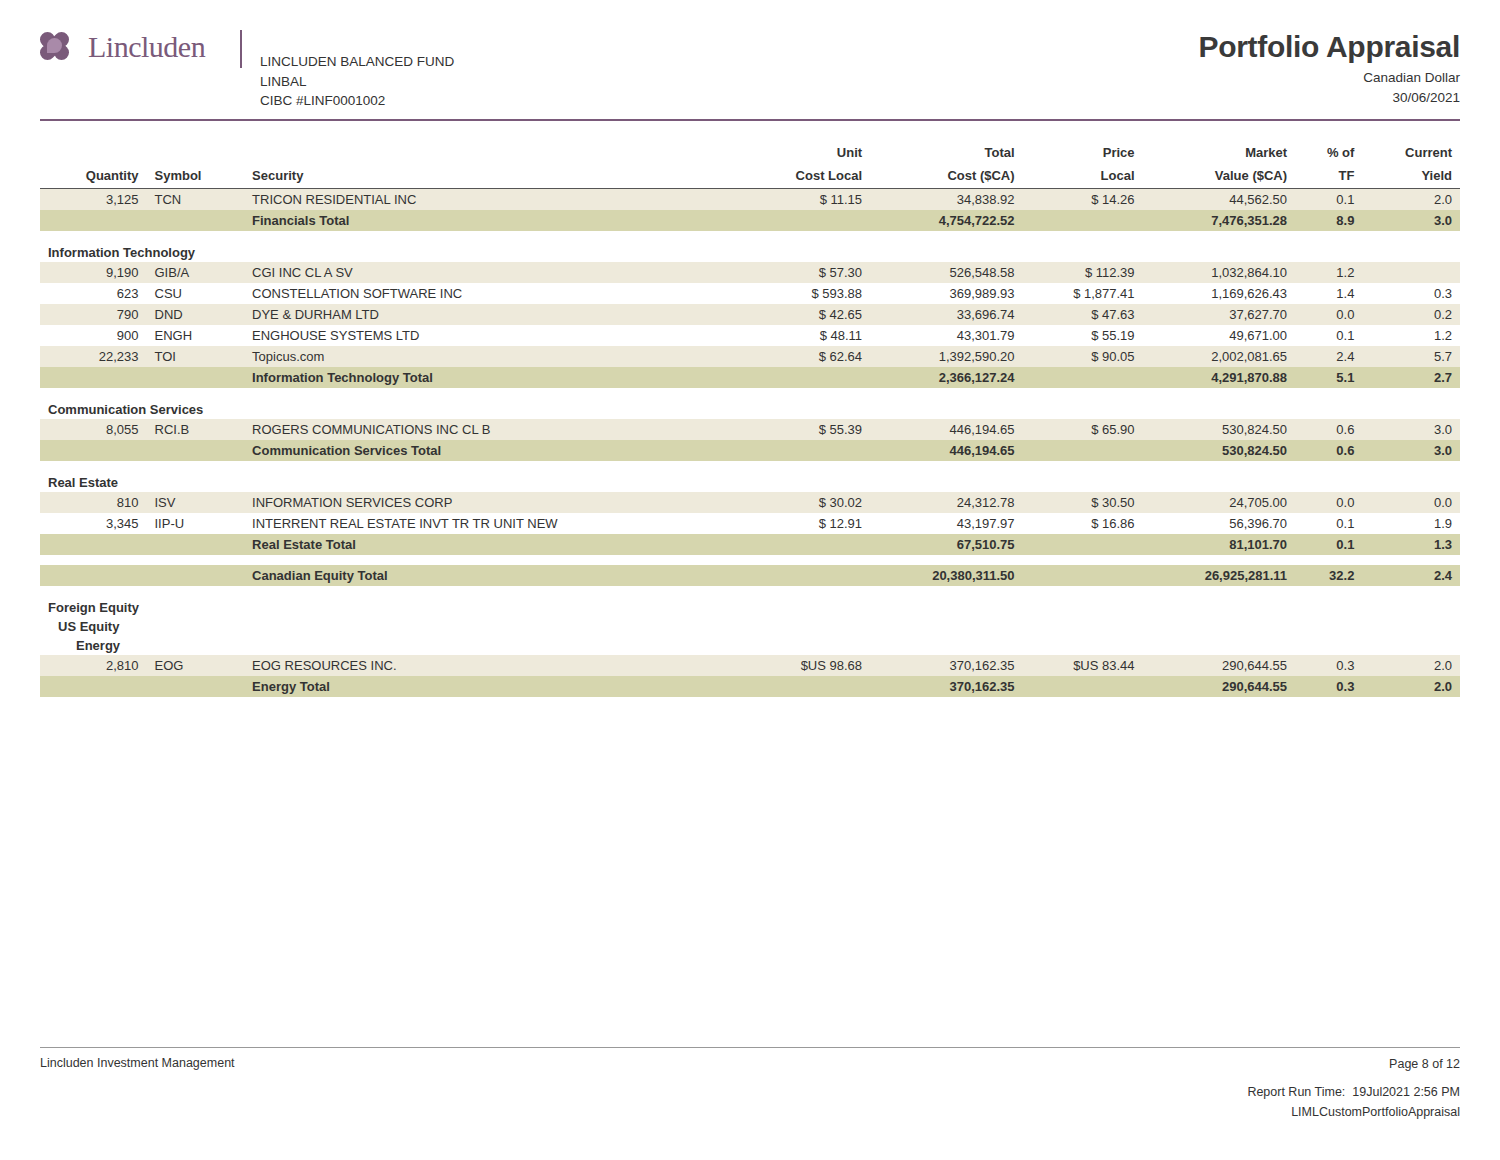Lincluden
LINCLUDEN BALANCED FUND
LINBAL
CIBC #LINF0001002
Portfolio Appraisal
Canadian Dollar
30/06/2021
| | | | Unit | Total | Price | Market | % of | Current |
| --- | --- | --- | --- | --- | --- | --- | --- | --- |
| Quantity | Symbol | Security | Cost Local | Cost ($CA) | Local | Value ($CA) | TF | Yield |
| 3,125 | TCN | TRICON RESIDENTIAL INC | $ 11.15 | 34,838.92 | $ 14.26 | 44,562.50 | 0.1 | 2.0 |
| | | Financials Total | | 4,754,722.52 | | 7,476,351.28 | 8.9 | 3.0 |
| Information Technology |
| 9,190 | GIB/A | CGI INC CL A SV | $ 57.30 | 526,548.58 | $ 112.39 | 1,032,864.10 | 1.2 | |
| 623 | CSU | CONSTELLATION SOFTWARE INC | $ 593.88 | 369,989.93 | $ 1,877.41 | 1,169,626.43 | 1.4 | 0.3 |
| 790 | DND | DYE & DURHAM LTD | $ 42.65 | 33,696.74 | $ 47.63 | 37,627.70 | 0.0 | 0.2 |
| 900 | ENGH | ENGHOUSE SYSTEMS LTD | $ 48.11 | 43,301.79 | $ 55.19 | 49,671.00 | 0.1 | 1.2 |
| 22,233 | TOI | Topicus.com | $ 62.64 | 1,392,590.20 | $ 90.05 | 2,002,081.65 | 2.4 | 5.7 |
| | | Information Technology Total | | 2,366,127.24 | | 4,291,870.88 | 5.1 | 2.7 |
| Communication Services |
| 8,055 | RCI.B | ROGERS COMMUNICATIONS INC CL B | $ 55.39 | 446,194.65 | $ 65.90 | 530,824.50 | 0.6 | 3.0 |
| | | Communication Services Total | | 446,194.65 | | 530,824.50 | 0.6 | 3.0 |
| Real Estate |
| 810 | ISV | INFORMATION SERVICES CORP | $ 30.02 | 24,312.78 | $ 30.50 | 24,705.00 | 0.0 | 0.0 |
| 3,345 | IIP-U | INTERRENT REAL ESTATE INVT TR TR UNIT NEW | $ 12.91 | 43,197.97 | $ 16.86 | 56,396.70 | 0.1 | 1.9 |
| | | Real Estate Total | | 67,510.75 | | 81,101.70 | 0.1 | 1.3 |
| | | Canadian Equity Total | | 20,380,311.50 | | 26,925,281.11 | 32.2 | 2.4 |
| Foreign Equity |
| US Equity |
| Energy |
| 2,810 | EOG | EOG RESOURCES INC. | $US 98.68 | 370,162.35 | $US 83.44 | 290,644.55 | 0.3 | 2.0 |
| | | Energy Total | | 370,162.35 | | 290,644.55 | 0.3 | 2.0 |
Lincluden Investment Management
Page 8 of 12
Report Run Time: 19Jul2021 2:56 PM
LIMLCustomPortfolioAppraisal